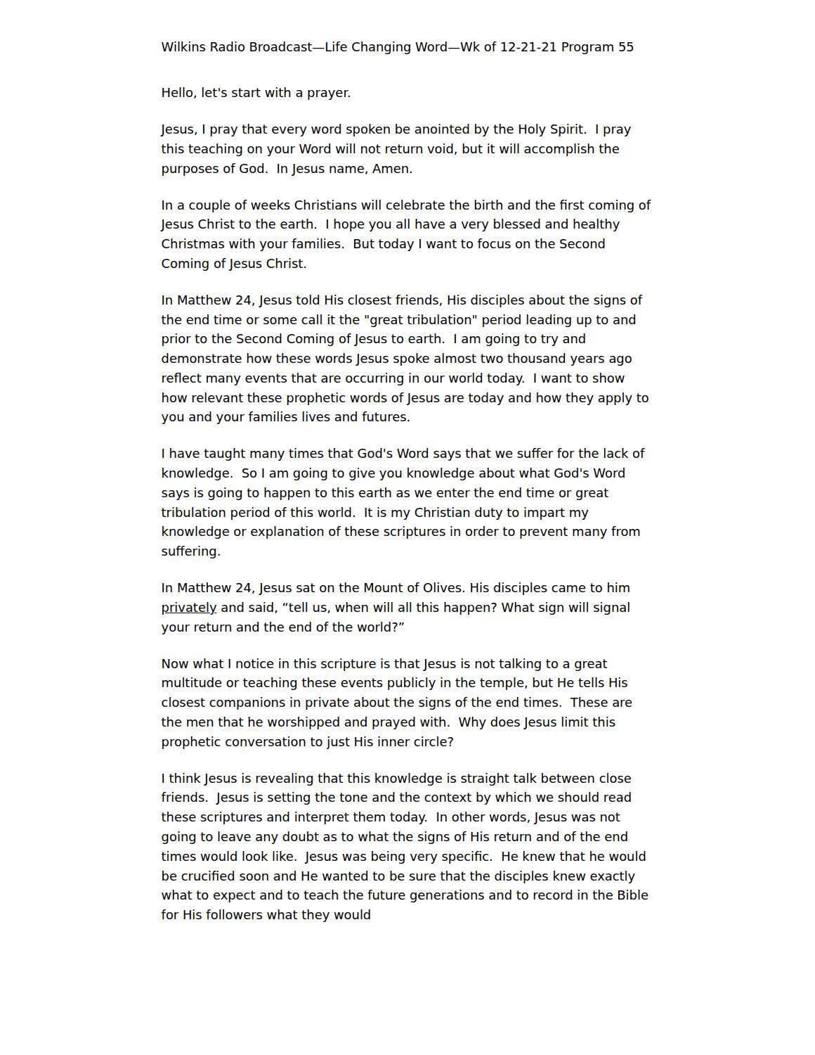Wilkins Radio Broadcast—Life Changing Word—Wk of 12-21-21 Program 55
Hello, let's start with a prayer.
Jesus, I pray that every word spoken be anointed by the Holy Spirit. I pray this teaching on your Word will not return void, but it will accomplish the purposes of God. In Jesus name, Amen.
In a couple of weeks Christians will celebrate the birth and the first coming of Jesus Christ to the earth. I hope you all have a very blessed and healthy Christmas with your families. But today I want to focus on the Second Coming of Jesus Christ.
In Matthew 24, Jesus told His closest friends, His disciples about the signs of the end time or some call it the "great tribulation" period leading up to and prior to the Second Coming of Jesus to earth. I am going to try and demonstrate how these words Jesus spoke almost two thousand years ago reflect many events that are occurring in our world today. I want to show how relevant these prophetic words of Jesus are today and how they apply to you and your families lives and futures.
I have taught many times that God's Word says that we suffer for the lack of knowledge. So I am going to give you knowledge about what God's Word says is going to happen to this earth as we enter the end time or great tribulation period of this world. It is my Christian duty to impart my knowledge or explanation of these scriptures in order to prevent many from suffering.
In Matthew 24, Jesus sat on the Mount of Olives. His disciples came to him privately and said, “tell us, when will all this happen? What sign will signal your return and the end of the world?”
Now what I notice in this scripture is that Jesus is not talking to a great multitude or teaching these events publicly in the temple, but He tells His closest companions in private about the signs of the end times. These are the men that he worshipped and prayed with. Why does Jesus limit this prophetic conversation to just His inner circle?
I think Jesus is revealing that this knowledge is straight talk between close friends. Jesus is setting the tone and the context by which we should read these scriptures and interpret them today. In other words, Jesus was not going to leave any doubt as to what the signs of His return and of the end times would look like. Jesus was being very specific. He knew that he would be crucified soon and He wanted to be sure that the disciples knew exactly what to expect and to teach the future generations and to record in the Bible for His followers what they would